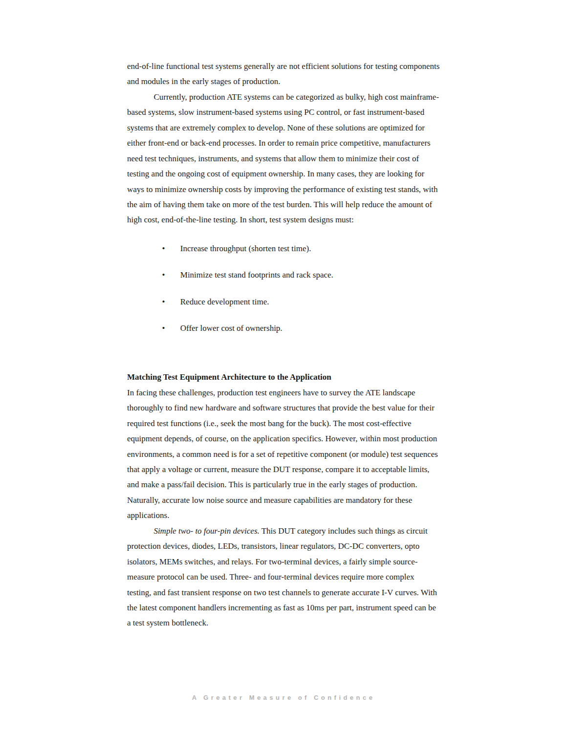end-of-line functional test systems generally are not efficient solutions for testing components and modules in the early stages of production.
Currently, production ATE systems can be categorized as bulky, high cost mainframe-based systems, slow instrument-based systems using PC control, or fast instrument-based systems that are extremely complex to develop. None of these solutions are optimized for either front-end or back-end processes. In order to remain price competitive, manufacturers need test techniques, instruments, and systems that allow them to minimize their cost of testing and the ongoing cost of equipment ownership. In many cases, they are looking for ways to minimize ownership costs by improving the performance of existing test stands, with the aim of having them take on more of the test burden. This will help reduce the amount of high cost, end-of-the-line testing. In short, test system designs must:
Increase throughput (shorten test time).
Minimize test stand footprints and rack space.
Reduce development time.
Offer lower cost of ownership.
Matching Test Equipment Architecture to the Application
In facing these challenges, production test engineers have to survey the ATE landscape thoroughly to find new hardware and software structures that provide the best value for their required test functions (i.e., seek the most bang for the buck). The most cost-effective equipment depends, of course, on the application specifics. However, within most production environments, a common need is for a set of repetitive component (or module) test sequences that apply a voltage or current, measure the DUT response, compare it to acceptable limits, and make a pass/fail decision. This is particularly true in the early stages of production. Naturally, accurate low noise source and measure capabilities are mandatory for these applications.
Simple two- to four-pin devices. This DUT category includes such things as circuit protection devices, diodes, LEDs, transistors, linear regulators, DC-DC converters, opto isolators, MEMs switches, and relays. For two-terminal devices, a fairly simple source-measure protocol can be used. Three- and four-terminal devices require more complex testing, and fast transient response on two test channels to generate accurate I-V curves. With the latest component handlers incrementing as fast as 10ms per part, instrument speed can be a test system bottleneck.
A Greater Measure of Confidence